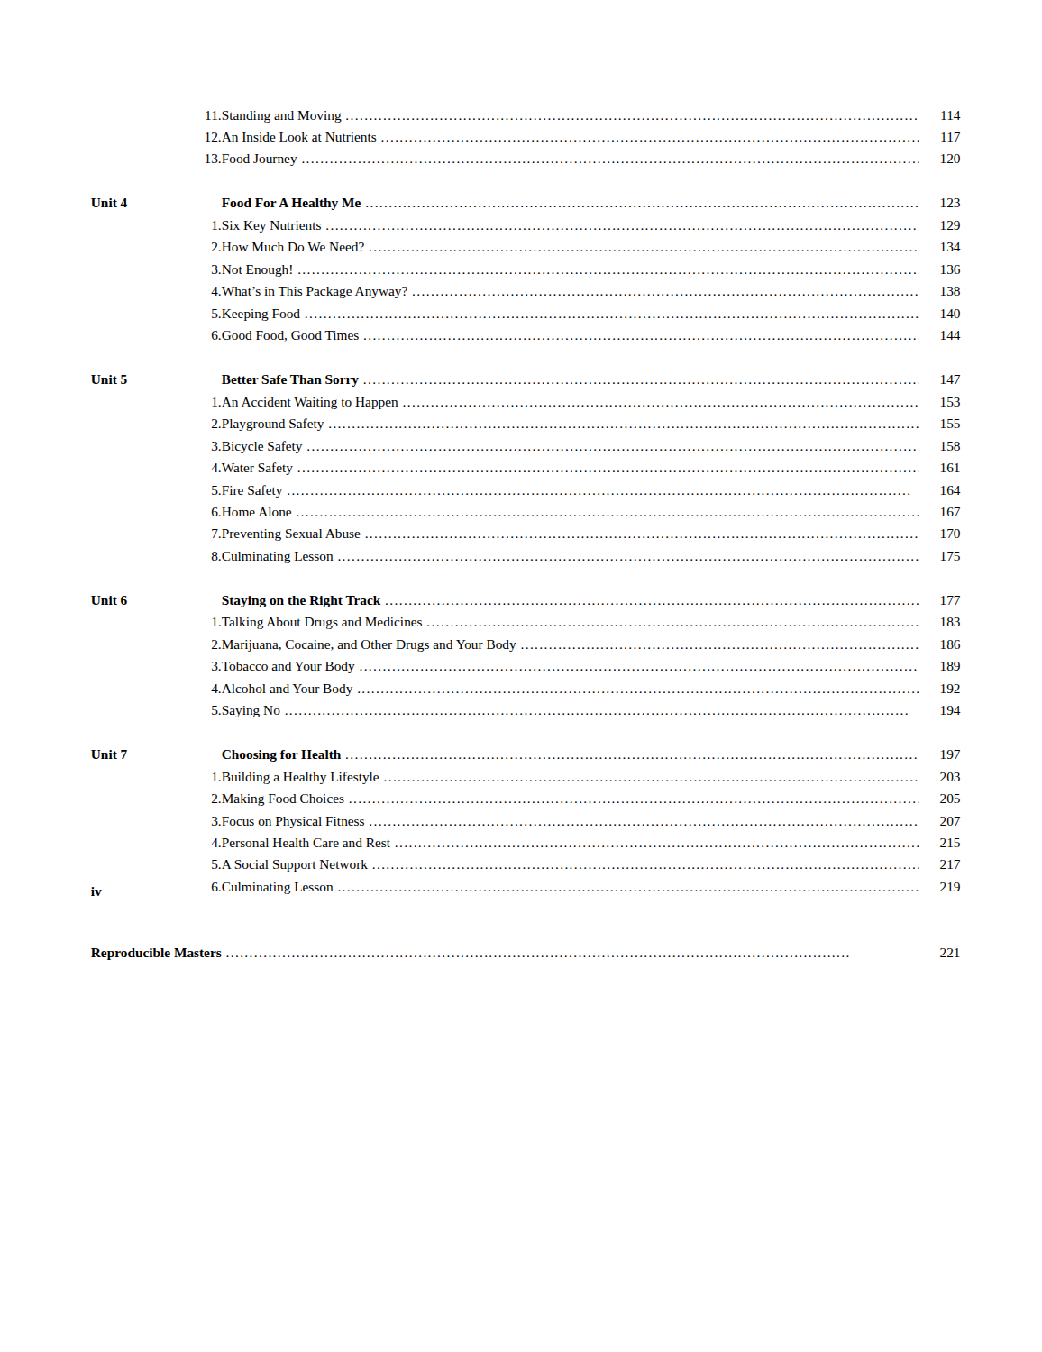| | 11. | Standing and Moving ..................................................................................................................................... 114 |
| | 12. | An Inside Look at Nutrients ..................................................................................................................................... 117 |
| | 13. | Food Journey ..................................................................................................................................... 120 |
| Unit 4 | | Food For A Healthy Me ..................................................................................................................................... 123 |
| | 1. | Six Key Nutrients ..................................................................................................................................... 129 |
| | 2. | How Much Do We Need? ..................................................................................................................................... 134 |
| | 3. | Not Enough! ..................................................................................................................................... 136 |
| | 4. | What’s in This Package Anyway? ..................................................................................................................................... 138 |
| | 5. | Keeping Food ..................................................................................................................................... 140 |
| | 6. | Good Food, Good Times ..................................................................................................................................... 144 |
| Unit 5 | | Better Safe Than Sorry ..................................................................................................................................... 147 |
| | 1. | An Accident Waiting to Happen ..................................................................................................................................... 153 |
| | 2. | Playground Safety ..................................................................................................................................... 155 |
| | 3. | Bicycle Safety ..................................................................................................................................... 158 |
| | 4. | Water Safety ..................................................................................................................................... 161 |
| | 5. | Fire Safety ..................................................................................................................................... 164 |
| | 6. | Home Alone ..................................................................................................................................... 167 |
| | 7. | Preventing Sexual Abuse ..................................................................................................................................... 170 |
| | 8. | Culminating Lesson ..................................................................................................................................... 175 |
| Unit 6 | | Staying on the Right Track ..................................................................................................................................... 177 |
| | 1. | Talking About Drugs and Medicines ..................................................................................................................................... 183 |
| | 2. | Marijuana, Cocaine, and Other Drugs and Your Body ..................................................................................................................................... 186 |
| | 3. | Tobacco and Your Body ..................................................................................................................................... 189 |
| | 4. | Alcohol and Your Body ..................................................................................................................................... 192 |
| | 5. | Saying No ..................................................................................................................................... 194 |
| Unit 7 | | Choosing for Health ..................................................................................................................................... 197 |
| | 1. | Building a Healthy Lifestyle ..................................................................................................................................... 203 |
| | 2. | Making Food Choices ..................................................................................................................................... 205 |
| | 3. | Focus on Physical Fitness ..................................................................................................................................... 207 |
| | 4. | Personal Health Care and Rest ..................................................................................................................................... 215 |
| | 5. | A Social Support Network ..................................................................................................................................... 217 |
| | 6. | Culminating Lesson ..................................................................................................................................... 219 |
| Reproducible Masters | ..................................................................................................................................... 221 |
iv